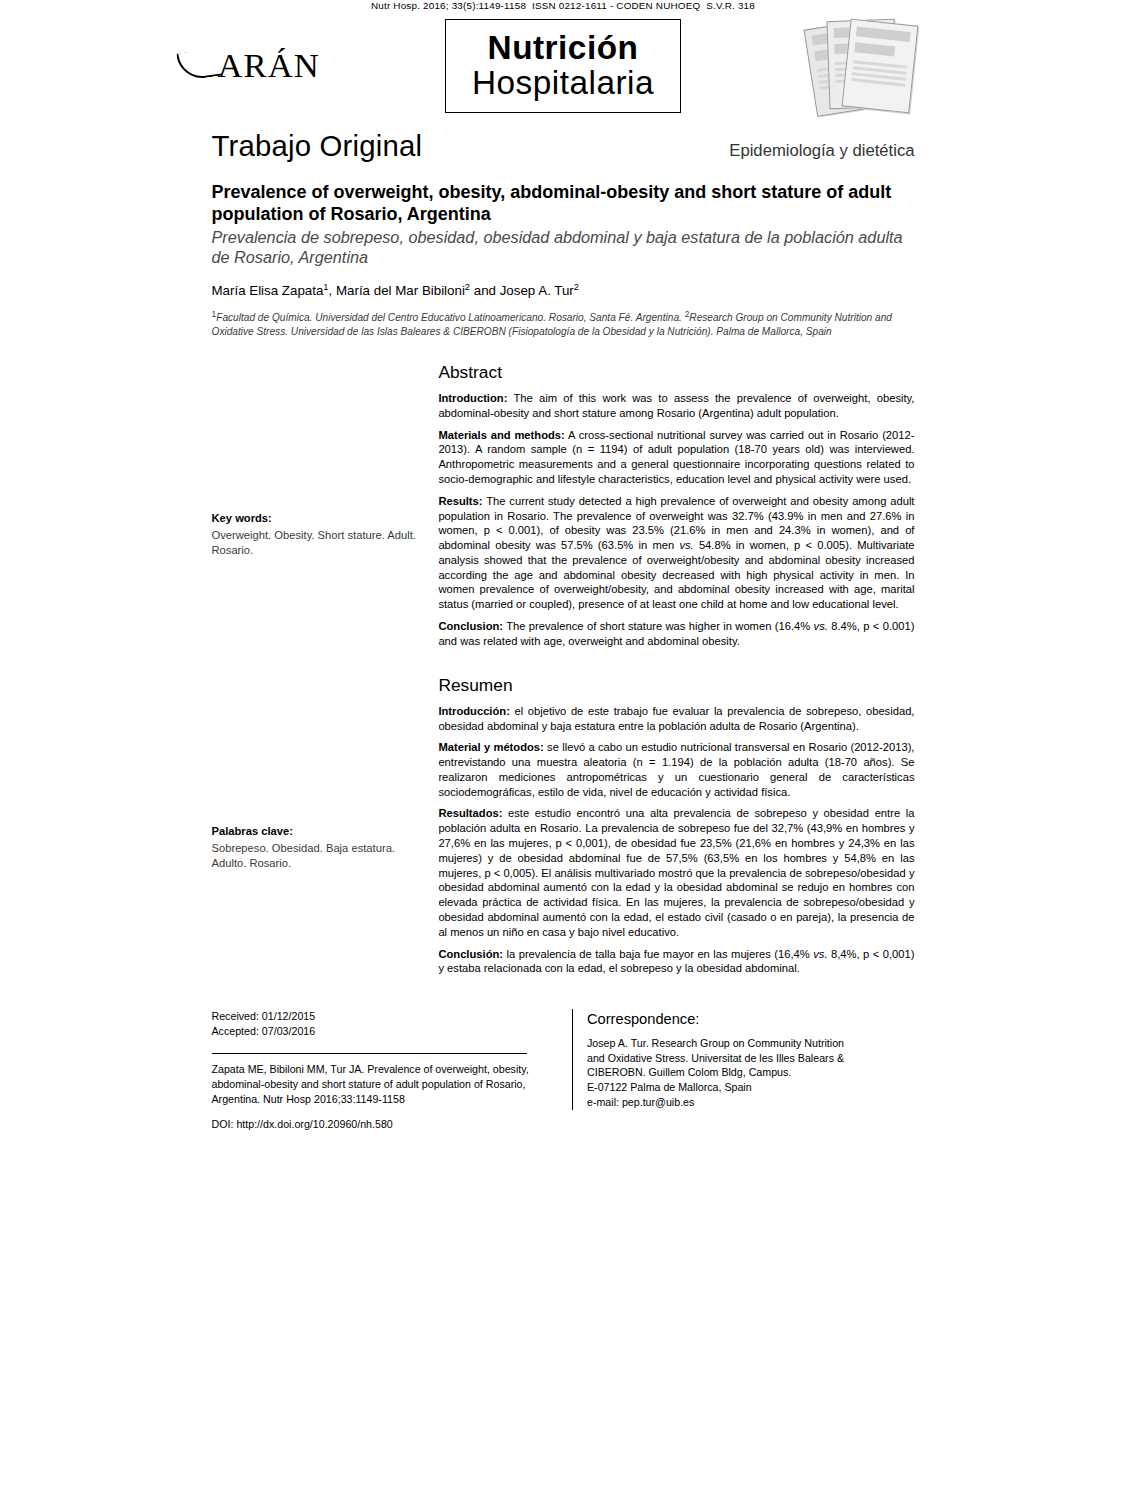Nutr Hosp. 2016; 33(5):1149-1158 ISSN 0212-1611 - CODEN NUHOEQ S.V.R. 318
ARÁN
Nutrición
Hospitalaria
Trabajo Original
Epidemiología y dietética
Prevalence of overweight, obesity, abdominal-obesity and short stature of adult population of Rosario, Argentina
Prevalencia de sobrepeso, obesidad, obesidad abdominal y baja estatura de la población adulta de Rosario, Argentina
María Elisa Zapata1, María del Mar Bibiloni2 and Josep A. Tur2
1Facultad de Química. Universidad del Centro Educativo Latinoamericano. Rosario, Santa Fé. Argentina. 2Research Group on Community Nutrition and Oxidative Stress. Universidad de las Islas Baleares & CIBEROBN (Fisiopatología de la Obesidad y la Nutrición). Palma de Mallorca, Spain
Key words:
Overweight. Obesity. Short stature. Adult. Rosario.
Abstract
Introduction: The aim of this work was to assess the prevalence of overweight, obesity, abdominal-obesity and short stature among Rosario (Argentina) adult population.
Materials and methods: A cross-sectional nutritional survey was carried out in Rosario (2012-2013). A random sample (n = 1194) of adult population (18-70 years old) was interviewed. Anthropometric measurements and a general questionnaire incorporating questions related to socio-demographic and lifestyle characteristics, education level and physical activity were used.
Results: The current study detected a high prevalence of overweight and obesity among adult population in Rosario. The prevalence of overweight was 32.7% (43.9% in men and 27.6% in women, p < 0.001), of obesity was 23.5% (21.6% in men and 24.3% in women), and of abdominal obesity was 57.5% (63.5% in men vs. 54.8% in women, p < 0.005). Multivariate analysis showed that the prevalence of overweight/obesity and abdominal obesity increased according the age and abdominal obesity decreased with high physical activity in men. In women prevalence of overweight/obesity, and abdominal obesity increased with age, marital status (married or coupled), presence of at least one child at home and low educational level.
Conclusion: The prevalence of short stature was higher in women (16.4% vs. 8.4%, p < 0.001) and was related with age, overweight and abdominal obesity.
Palabras clave:
Sobrepeso. Obesidad. Baja estatura. Adulto. Rosario.
Resumen
Introducción: el objetivo de este trabajo fue evaluar la prevalencia de sobrepeso, obesidad, obesidad abdominal y baja estatura entre la población adulta de Rosario (Argentina).
Material y métodos: se llevó a cabo un estudio nutricional transversal en Rosario (2012-2013), entrevistando una muestra aleatoria (n = 1.194) de la población adulta (18-70 años). Se realizaron mediciones antropométricas y un cuestionario general de características sociodemográficas, estilo de vida, nivel de educación y actividad física.
Resultados: este estudio encontró una alta prevalencia de sobrepeso y obesidad entre la población adulta en Rosario. La prevalencia de sobrepeso fue del 32,7% (43,9% en hombres y 27,6% en las mujeres, p < 0,001), de obesidad fue 23,5% (21,6% en hombres y 24,3% en las mujeres) y de obesidad abdominal fue de 57,5% (63,5% en los hombres y 54,8% en las mujeres, p < 0,005). El análisis multivariado mostró que la prevalencia de sobrepeso/obesidad y obesidad abdominal aumentó con la edad y la obesidad abdominal se redujo en hombres con elevada práctica de actividad física. En las mujeres, la prevalencia de sobrepeso/obesidad y obesidad abdominal aumentó con la edad, el estado civil (casado o en pareja), la presencia de al menos un niño en casa y bajo nivel educativo.
Conclusión: la prevalencia de talla baja fue mayor en las mujeres (16,4% vs. 8,4%, p < 0,001) y estaba relacionada con la edad, el sobrepeso y la obesidad abdominal.
Received: 01/12/2015
Accepted: 07/03/2016
Zapata ME, Bibiloni MM, Tur JA. Prevalence of overweight, obesity, abdominal-obesity and short stature of adult population of Rosario, Argentina. Nutr Hosp 2016;33:1149-1158
DOI: http://dx.doi.org/10.20960/nh.580
Correspondence:
Josep A. Tur. Research Group on Community Nutrition
and Oxidative Stress. Universitat de les Illes Balears &
CIBEROBN. Guillem Colom Bldg, Campus.
E-07122 Palma de Mallorca, Spain
e-mail: pep.tur@uib.es